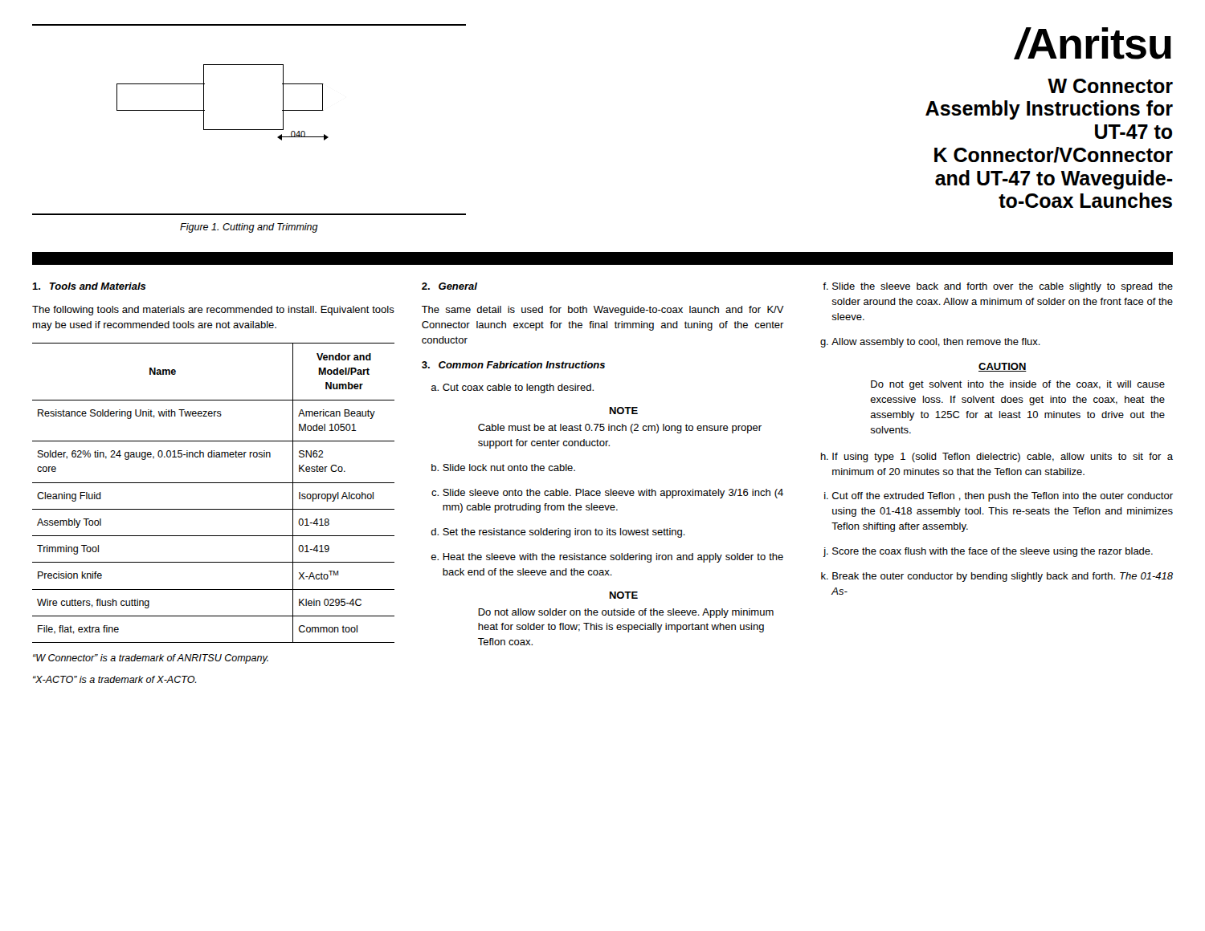.040
Figure 1. Cutting and Trimming
/Anritsu
W Connector
Assembly Instructions for
UT-47 to
K Connector/VConnector
and UT-47 to Waveguide-
to-Coax Launches
1. Tools and Materials
The following tools and materials are recommended to install. Equivalent tools may be used if recommended tools are not available.
| Name | Vendor and Model/Part Number |
| --- | --- |
| Resistance Soldering Unit, with Tweezers | American Beauty Model 10501 |
| Solder, 62% tin, 24 gauge, 0.015-inch diameter rosin core | SN62 Kester Co. |
| Cleaning Fluid | Isopropyl Alcohol |
| Assembly Tool | 01-418 |
| Trimming Tool | 01-419 |
| Precision knife | X-Acto TM |
| Wire cutters, flush cutting | Klein 0295-4C |
| File, flat, extra fine | Common tool |
“W Connector” is a trademark of ANRITSU Company.
“X-ACTO” is a trademark of X-ACTO.
2. General
The same detail is used for both Waveguide-to-coax launch and for K/V Connector launch except for the final trimming and tuning of the center conductor
3. Common Fabrication Instructions
Cut coax cable to length desired.
NOTE
Cable must be at least 0.75 inch (2 cm) long to ensure proper support for center conductor.
Slide lock nut onto the cable.
Slide sleeve onto the cable. Place sleeve with approximately 3/16 inch (4 mm) cable protruding from the sleeve.
Set the resistance soldering iron to its lowest setting.
Heat the sleeve with the resistance soldering iron and apply solder to the back end of the sleeve and the coax.
NOTE
Do not allow solder on the outside of the sleeve. Apply minimum heat for solder to flow; This is especially important when using Teflon coax.
Slide the sleeve back and forth over the cable slightly to spread the solder around the coax. Allow a minimum of solder on the front face of the sleeve.
Allow assembly to cool, then remove the flux.
CAUTION
Do not get solvent into the inside of the coax, it will cause excessive loss. If solvent does get into the coax, heat the assembly to 125C for at least 10 minutes to drive out the solvents.
If using type 1 (solid Teflon dielectric) cable, allow units to sit for a minimum of 20 minutes so that the Teflon can stabilize.
Cut off the extruded Teflon , then push the Teflon into the outer conductor using the 01-418 assembly tool. This re-seats the Teflon and minimizes Teflon shifting after assembly.
Score the coax flush with the face of the sleeve using the razor blade.
Break the outer conductor by bending slightly back and forth. The 01-418 As-